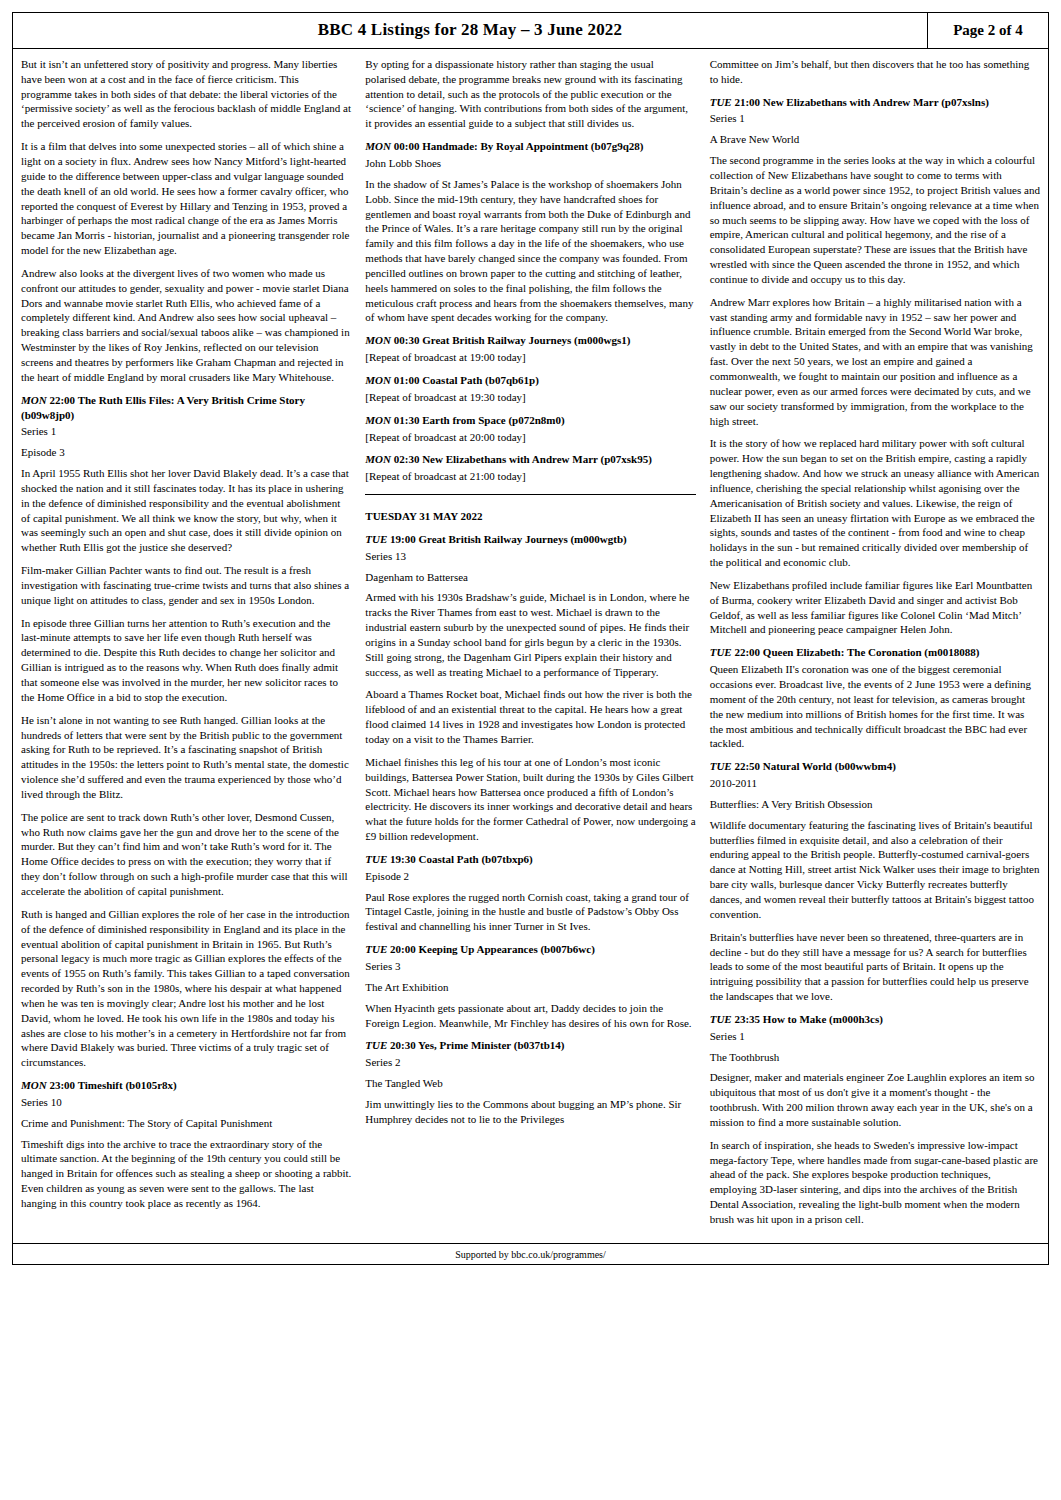BBC 4 Listings for 28 May – 3 June 2022
Page 2 of 4
But it isn’t an unfettered story of positivity and progress. Many liberties have been won at a cost and in the face of fierce criticism. This programme takes in both sides of that debate: the liberal victories of the ‘permissive society’ as well as the ferocious backlash of middle England at the perceived erosion of family values.
It is a film that delves into some unexpected stories – all of which shine a light on a society in flux. Andrew sees how Nancy Mitford’s light-hearted guide to the difference between upper-class and vulgar language sounded the death knell of an old world. He sees how a former cavalry officer, who reported the conquest of Everest by Hillary and Tenzing in 1953, proved a harbinger of perhaps the most radical change of the era as James Morris became Jan Morris - historian, journalist and a pioneering transgender role model for the new Elizabethan age.
Andrew also looks at the divergent lives of two women who made us confront our attitudes to gender, sexuality and power - movie starlet Diana Dors and wannabe movie starlet Ruth Ellis, who achieved fame of a completely different kind. And Andrew also sees how social upheaval – breaking class barriers and social/sexual taboos alike – was championed in Westminster by the likes of Roy Jenkins, reflected on our television screens and theatres by performers like Graham Chapman and rejected in the heart of middle England by moral crusaders like Mary Whitehouse.
MON 22:00 The Ruth Ellis Files: A Very British Crime Story (b09w8jp0)
Series 1
Episode 3
In April 1955 Ruth Ellis shot her lover David Blakely dead. It’s a case that shocked the nation and it still fascinates today. It has its place in ushering in the defence of diminished responsibility and the eventual abolishment of capital punishment. We all think we know the story, but why, when it was seemingly such an open and shut case, does it still divide opinion on whether Ruth Ellis got the justice she deserved?
Film-maker Gillian Pachter wants to find out. The result is a fresh investigation with fascinating true-crime twists and turns that also shines a unique light on attitudes to class, gender and sex in 1950s London.
In episode three Gillian turns her attention to Ruth’s execution and the last-minute attempts to save her life even though Ruth herself was determined to die. Despite this Ruth decides to change her solicitor and Gillian is intrigued as to the reasons why. When Ruth does finally admit that someone else was involved in the murder, her new solicitor races to the Home Office in a bid to stop the execution.
He isn’t alone in not wanting to see Ruth hanged. Gillian looks at the hundreds of letters that were sent by the British public to the government asking for Ruth to be reprieved. It’s a fascinating snapshot of British attitudes in the 1950s: the letters point to Ruth’s mental state, the domestic violence she’d suffered and even the trauma experienced by those who’d lived through the Blitz.
The police are sent to track down Ruth’s other lover, Desmond Cussen, who Ruth now claims gave her the gun and drove her to the scene of the murder. But they can’t find him and won’t take Ruth’s word for it. The Home Office decides to press on with the execution; they worry that if they don’t follow through on such a high-profile murder case that this will accelerate the abolition of capital punishment.
Ruth is hanged and Gillian explores the role of her case in the introduction of the defence of diminished responsibility in England and its place in the eventual abolition of capital punishment in Britain in 1965. But Ruth’s personal legacy is much more tragic as Gillian explores the effects of the events of 1955 on Ruth’s family. This takes Gillian to a taped conversation recorded by Ruth’s son in the 1980s, where his despair at what happened when he was ten is movingly clear; Andre lost his mother and he lost David, whom he loved. He took his own life in the 1980s and today his ashes are close to his mother’s in a cemetery in Hertfordshire not far from where David Blakely was buried. Three victims of a truly tragic set of circumstances.
MON 23:00 Timeshift (b0105r8x)
Series 10
Crime and Punishment: The Story of Capital Punishment
Timeshift digs into the archive to trace the extraordinary story of the ultimate sanction. At the beginning of the 19th century you could still be hanged in Britain for offences such as stealing a sheep or shooting a rabbit. Even children as young as seven were sent to the gallows. The last hanging in this country took place as recently as 1964.
By opting for a dispassionate history rather than staging the usual polarised debate, the programme breaks new ground with its fascinating attention to detail, such as the protocols of the public execution or the ‘science’ of hanging. With contributions from both sides of the argument, it provides an essential guide to a subject that still divides us.
MON 00:00 Handmade: By Royal Appointment (b07g9q28)
John Lobb Shoes
In the shadow of St James’s Palace is the workshop of shoemakers John Lobb. Since the mid-19th century, they have handcrafted shoes for gentlemen and boast royal warrants from both the Duke of Edinburgh and the Prince of Wales. It’s a rare heritage company still run by the original family and this film follows a day in the life of the shoemakers, who use methods that have barely changed since the company was founded. From pencilled outlines on brown paper to the cutting and stitching of leather, heels hammered on soles to the final polishing, the film follows the meticulous craft process and hears from the shoemakers themselves, many of whom have spent decades working for the company.
MON 00:30 Great British Railway Journeys (m000wgs1)
[Repeat of broadcast at 19:00 today]
MON 01:00 Coastal Path (b07qb61p)
[Repeat of broadcast at 19:30 today]
MON 01:30 Earth from Space (p072n8m0)
[Repeat of broadcast at 20:00 today]
MON 02:30 New Elizabethans with Andrew Marr (p07xsk95)
[Repeat of broadcast at 21:00 today]
TUESDAY 31 MAY 2022
TUE 19:00 Great British Railway Journeys (m000wgtb)
Series 13
Dagenham to Battersea
Armed with his 1930s Bradshaw’s guide, Michael is in London, where he tracks the River Thames from east to west. Michael is drawn to the industrial eastern suburb by the unexpected sound of pipes. He finds their origins in a Sunday school band for girls begun by a cleric in the 1930s. Still going strong, the Dagenham Girl Pipers explain their history and success, as well as treating Michael to a performance of Tipperary.
Aboard a Thames Rocket boat, Michael finds out how the river is both the lifeblood of and an existential threat to the capital. He hears how a great flood claimed 14 lives in 1928 and investigates how London is protected today on a visit to the Thames Barrier.
Michael finishes this leg of his tour at one of London’s most iconic buildings, Battersea Power Station, built during the 1930s by Giles Gilbert Scott. Michael hears how Battersea once produced a fifth of London’s electricity. He discovers its inner workings and decorative detail and hears what the future holds for the former Cathedral of Power, now undergoing a £9 billion redevelopment.
TUE 19:30 Coastal Path (b07tbxp6)
Episode 2
Paul Rose explores the rugged north Cornish coast, taking a grand tour of Tintagel Castle, joining in the hustle and bustle of Padstow’s Obby Oss festival and channelling his inner Turner in St Ives.
TUE 20:00 Keeping Up Appearances (b007b6wc)
Series 3
The Art Exhibition
When Hyacinth gets passionate about art, Daddy decides to join the Foreign Legion. Meanwhile, Mr Finchley has desires of his own for Rose.
TUE 20:30 Yes, Prime Minister (b037tb14)
Series 2
The Tangled Web
Jim unwittingly lies to the Commons about bugging an MP’s phone. Sir Humphrey decides not to lie to the Privileges
Committee on Jim’s behalf, but then discovers that he too has something to hide.
TUE 21:00 New Elizabethans with Andrew Marr (p07xslns)
Series 1
A Brave New World
The second programme in the series looks at the way in which a colourful collection of New Elizabethans have sought to come to terms with Britain’s decline as a world power since 1952, to project British values and influence abroad, and to ensure Britain’s ongoing relevance at a time when so much seems to be slipping away. How have we coped with the loss of empire, American cultural and political hegemony, and the rise of a consolidated European superstate? These are issues that the British have wrestled with since the Queen ascended the throne in 1952, and which continue to divide and occupy us to this day.
Andrew Marr explores how Britain – a highly militarised nation with a vast standing army and formidable navy in 1952 – saw her power and influence crumble. Britain emerged from the Second World War broke, vastly in debt to the United States, and with an empire that was vanishing fast. Over the next 50 years, we lost an empire and gained a commonwealth, we fought to maintain our position and influence as a nuclear power, even as our armed forces were decimated by cuts, and we saw our society transformed by immigration, from the workplace to the high street.
It is the story of how we replaced hard military power with soft cultural power. How the sun began to set on the British empire, casting a rapidly lengthening shadow. And how we struck an uneasy alliance with American influence, cherishing the special relationship whilst agonising over the Americanisation of British society and values. Likewise, the reign of Elizabeth II has seen an uneasy flirtation with Europe as we embraced the sights, sounds and tastes of the continent - from food and wine to cheap holidays in the sun - but remained critically divided over membership of the political and economic club.
New Elizabethans profiled include familiar figures like Earl Mountbatten of Burma, cookery writer Elizabeth David and singer and activist Bob Geldof, as well as less familiar figures like Colonel Colin ‘Mad Mitch’ Mitchell and pioneering peace campaigner Helen John.
TUE 22:00 Queen Elizabeth: The Coronation (m0018088)
Queen Elizabeth II's coronation was one of the biggest ceremonial occasions ever. Broadcast live, the events of 2 June 1953 were a defining moment of the 20th century, not least for television, as cameras brought the new medium into millions of British homes for the first time. It was the most ambitious and technically difficult broadcast the BBC had ever tackled.
TUE 22:50 Natural World (b00wwbm4)
2010-2011
Butterflies: A Very British Obsession
Wildlife documentary featuring the fascinating lives of Britain's beautiful butterflies filmed in exquisite detail, and also a celebration of their enduring appeal to the British people. Butterfly-costumed carnival-goers dance at Notting Hill, street artist Nick Walker uses their image to brighten bare city walls, burlesque dancer Vicky Butterfly recreates butterfly dances, and women reveal their butterfly tattoos at Britain's biggest tattoo convention.
Britain's butterflies have never been so threatened, three-quarters are in decline - but do they still have a message for us? A search for butterflies leads to some of the most beautiful parts of Britain. It opens up the intriguing possibility that a passion for butterflies could help us preserve the landscapes that we love.
TUE 23:35 How to Make (m000h3cs)
Series 1
The Toothbrush
Designer, maker and materials engineer Zoe Laughlin explores an item so ubiquitous that most of us don't give it a moment's thought - the toothbrush. With 200 milion thrown away each year in the UK, she's on a mission to find a more sustainable solution.
In search of inspiration, she heads to Sweden's impressive low-impact mega-factory Tepe, where handles made from sugar-cane-based plastic are ahead of the pack. She explores bespoke production techniques, employing 3D-laser sintering, and dips into the archives of the British Dental Association, revealing the light-bulb moment when the modern brush was hit upon in a prison cell.
Supported by bbc.co.uk/programmes/